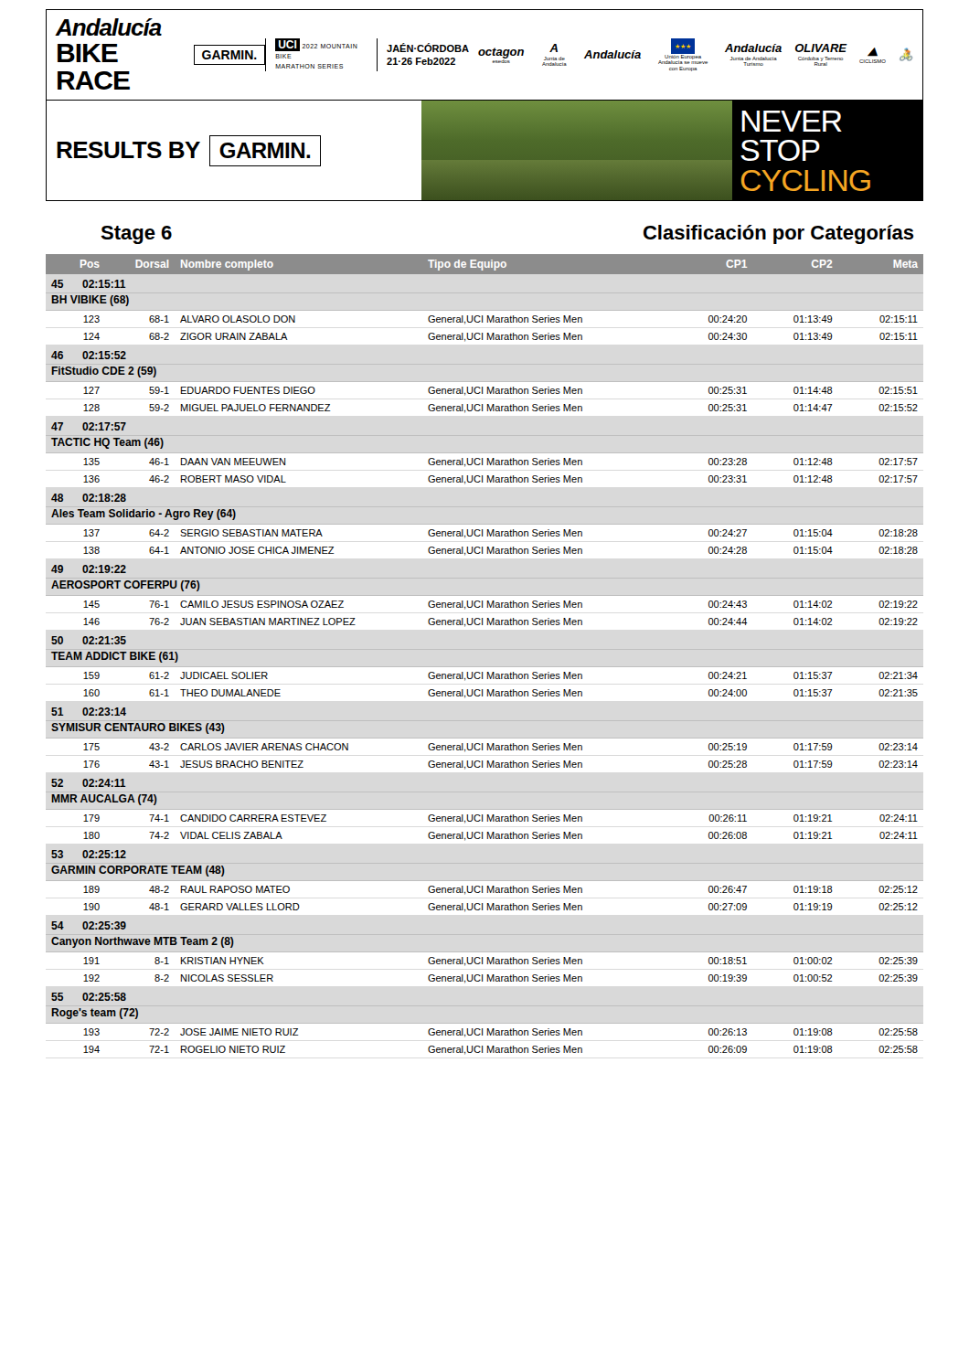Andalucía
BIKE RACE
GARMIN.
UCI 2022 MOUNTAIN BIKE
MARATHON SERIES
JAÉN·CÓRDOBA
21·26 Feb2022
octagon esedos
AJunta de Andalucía
Andalucía
★★★Unión Europea
Andalucía se mueve con Europa
Andalucía Junta de Andalucía
Turismo
OLIVARE Córdoba y Terreno Rural
⛰CICLISMO
🚴
RESULTS BY GARMIN.
NEVER STOP CYCLING
Stage 6
Clasificación por Categorías
| Pos | Dorsal | Nombre completo | Tipo de Equipo | CP1 | CP2 | Meta |
| --- | --- | --- | --- | --- | --- | --- |
| 45 02:15:11 |
| BH VIBIKE (68) |
| 123 | 68-1 | ALVARO OLASOLO DON | General,UCI Marathon Series Men | 00:24:20 | 01:13:49 | 02:15:11 |
| 124 | 68-2 | ZIGOR URAIN ZABALA | General,UCI Marathon Series Men | 00:24:30 | 01:13:49 | 02:15:11 |
| 46 02:15:52 |
| FitStudio CDE 2 (59) |
| 127 | 59-1 | EDUARDO FUENTES DIEGO | General,UCI Marathon Series Men | 00:25:31 | 01:14:48 | 02:15:51 |
| 128 | 59-2 | MIGUEL PAJUELO FERNANDEZ | General,UCI Marathon Series Men | 00:25:31 | 01:14:47 | 02:15:52 |
| 47 02:17:57 |
| TACTIC HQ Team (46) |
| 135 | 46-1 | DAAN VAN MEEUWEN | General,UCI Marathon Series Men | 00:23:28 | 01:12:48 | 02:17:57 |
| 136 | 46-2 | ROBERT MASO VIDAL | General,UCI Marathon Series Men | 00:23:31 | 01:12:48 | 02:17:57 |
| 48 02:18:28 |
| Ales Team Solidario - Agro Rey (64) |
| 137 | 64-2 | SERGIO SEBASTIAN MATERA | General,UCI Marathon Series Men | 00:24:27 | 01:15:04 | 02:18:28 |
| 138 | 64-1 | ANTONIO JOSE CHICA JIMENEZ | General,UCI Marathon Series Men | 00:24:28 | 01:15:04 | 02:18:28 |
| 49 02:19:22 |
| AEROSPORT COFERPU (76) |
| 145 | 76-1 | CAMILO JESUS ESPINOSA OZAEZ | General,UCI Marathon Series Men | 00:24:43 | 01:14:02 | 02:19:22 |
| 146 | 76-2 | JUAN SEBASTIAN MARTINEZ LOPEZ | General,UCI Marathon Series Men | 00:24:44 | 01:14:02 | 02:19:22 |
| 50 02:21:35 |
| TEAM ADDICT BIKE (61) |
| 159 | 61-2 | JUDICAEL SOLIER | General,UCI Marathon Series Men | 00:24:21 | 01:15:37 | 02:21:34 |
| 160 | 61-1 | THEO DUMALANEDE | General,UCI Marathon Series Men | 00:24:00 | 01:15:37 | 02:21:35 |
| 51 02:23:14 |
| SYMISUR CENTAURO BIKES (43) |
| 175 | 43-2 | CARLOS JAVIER ARENAS CHACON | General,UCI Marathon Series Men | 00:25:19 | 01:17:59 | 02:23:14 |
| 176 | 43-1 | JESUS BRACHO BENITEZ | General,UCI Marathon Series Men | 00:25:28 | 01:17:59 | 02:23:14 |
| 52 02:24:11 |
| MMR AUCALGA (74) |
| 179 | 74-1 | CANDIDO CARRERA ESTEVEZ | General,UCI Marathon Series Men | 00:26:11 | 01:19:21 | 02:24:11 |
| 180 | 74-2 | VIDAL CELIS ZABALA | General,UCI Marathon Series Men | 00:26:08 | 01:19:21 | 02:24:11 |
| 53 02:25:12 |
| GARMIN CORPORATE TEAM (48) |
| 189 | 48-2 | RAUL RAPOSO MATEO | General,UCI Marathon Series Men | 00:26:47 | 01:19:18 | 02:25:12 |
| 190 | 48-1 | GERARD VALLES LLORD | General,UCI Marathon Series Men | 00:27:09 | 01:19:19 | 02:25:12 |
| 54 02:25:39 |
| Canyon Northwave MTB Team 2 (8) |
| 191 | 8-1 | KRISTIAN HYNEK | General,UCI Marathon Series Men | 00:18:51 | 01:00:02 | 02:25:39 |
| 192 | 8-2 | NICOLAS SESSLER | General,UCI Marathon Series Men | 00:19:39 | 01:00:52 | 02:25:39 |
| 55 02:25:58 |
| Roge's team (72) |
| 193 | 72-2 | JOSE JAIME NIETO RUIZ | General,UCI Marathon Series Men | 00:26:13 | 01:19:08 | 02:25:58 |
| 194 | 72-1 | ROGELIO NIETO RUIZ | General,UCI Marathon Series Men | 00:26:09 | 01:19:08 | 02:25:58 |